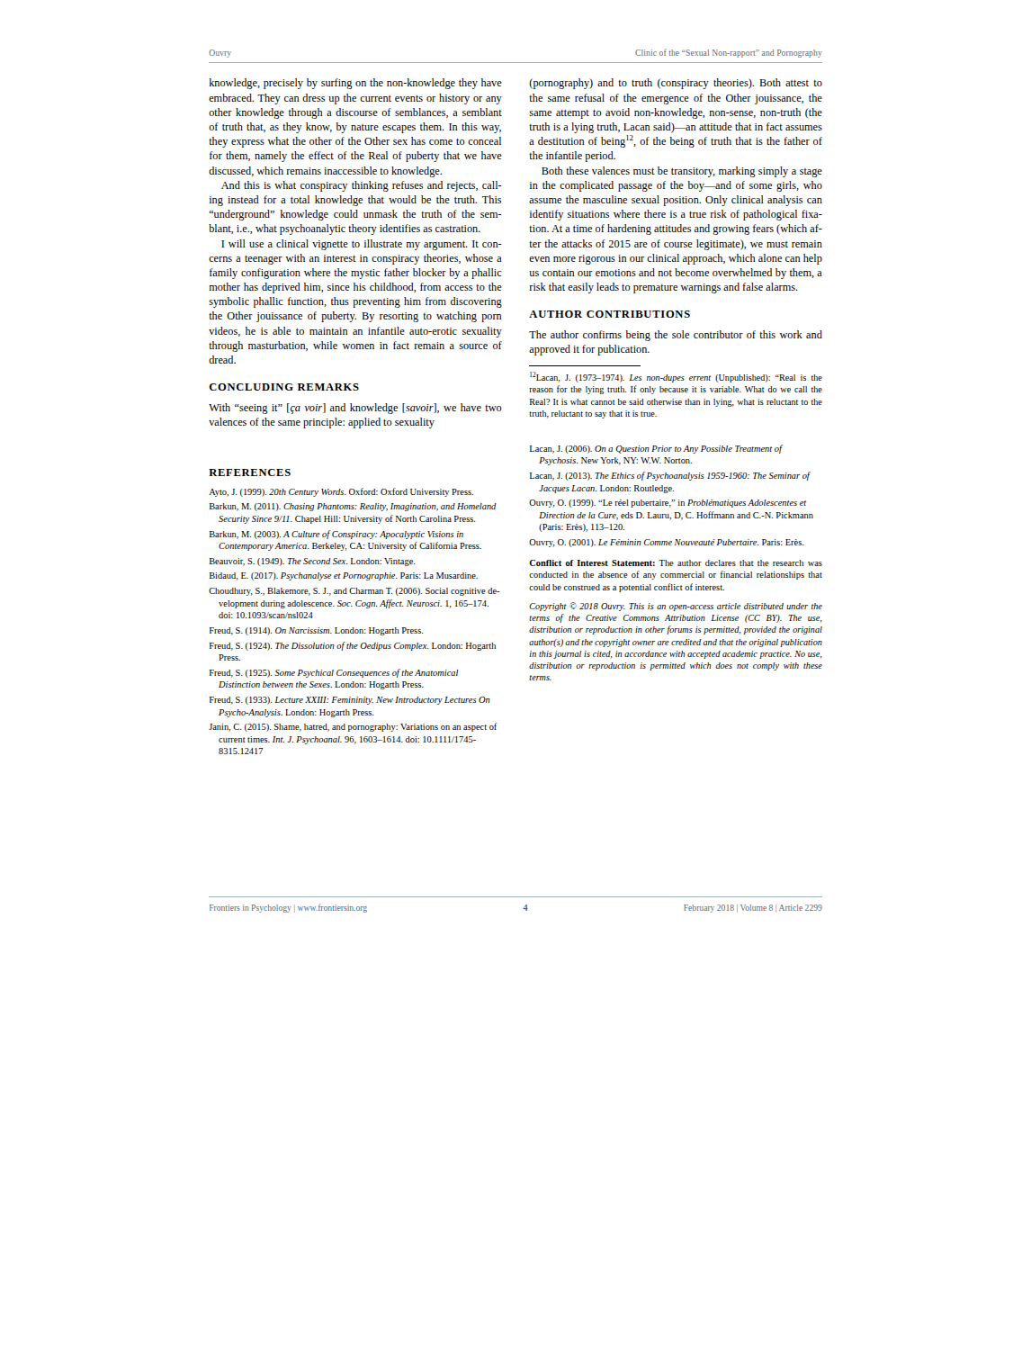Ouvry
Clinic of the “Sexual Non-rapport” and Pornography
knowledge, precisely by surfing on the non-knowledge they have embraced. They can dress up the current events or history or any other knowledge through a discourse of semblances, a semblant of truth that, as they know, by nature escapes them. In this way, they express what the other of the Other sex has come to conceal for them, namely the effect of the Real of puberty that we have discussed, which remains inaccessible to knowledge.
And this is what conspiracy thinking refuses and rejects, calling instead for a total knowledge that would be the truth. This “underground” knowledge could unmask the truth of the semblant, i.e., what psychoanalytic theory identifies as castration.
I will use a clinical vignette to illustrate my argument. It concerns a teenager with an interest in conspiracy theories, whose a family configuration where the mystic father blocker by a phallic mother has deprived him, since his childhood, from access to the symbolic phallic function, thus preventing him from discovering the Other jouissance of puberty. By resorting to watching porn videos, he is able to maintain an infantile auto-erotic sexuality through masturbation, while women in fact remain a source of dread.
Concluding Remarks
With “seeing it” [ça voir] and knowledge [savoir], we have two valences of the same principle: applied to sexuality
References
Ayto, J. (1999). 20th Century Words. Oxford: Oxford University Press.
Barkun, M. (2011). Chasing Phantoms: Reality, Imagination, and Homeland Security Since 9/11. Chapel Hill: University of North Carolina Press.
Barkun, M. (2003). A Culture of Conspiracy: Apocalyptic Visions in Contemporary America. Berkeley, CA: University of California Press.
Beauvoir, S. (1949). The Second Sex. London: Vintage.
Bidaud, E. (2017). Psychanalyse et Pornographie. Paris: La Musardine.
Choudhury, S., Blakemore, S. J., and Charman T. (2006). Social cognitive development during adolescence. Soc. Cogn. Affect. Neurosci. 1, 165–174. doi: 10.1093/scan/nsl024
Freud, S. (1914). On Narcissism. London: Hogarth Press.
Freud, S. (1924). The Dissolution of the Oedipus Complex. London: Hogarth Press.
Freud, S. (1925). Some Psychical Consequences of the Anatomical Distinction between the Sexes. London: Hogarth Press.
Freud, S. (1933). Lecture XXIII: Femininity. New Introductory Lectures On Psycho-Analysis. London: Hogarth Press.
Janin, C. (2015). Shame, hatred, and pornography: Variations on an aspect of current times. Int. J. Psychoanal. 96, 1603–1614. doi: 10.1111/1745-8315.12417
(pornography) and to truth (conspiracy theories). Both attest to the same refusal of the emergence of the Other jouissance, the same attempt to avoid non-knowledge, non-sense, non-truth (the truth is a lying truth, Lacan said)—an attitude that in fact assumes a destitution of being12, of the being of truth that is the father of the infantile period.
Both these valences must be transitory, marking simply a stage in the complicated passage of the boy—and of some girls, who assume the masculine sexual position. Only clinical analysis can identify situations where there is a true risk of pathological fixation. At a time of hardening attitudes and growing fears (which after the attacks of 2015 are of course legitimate), we must remain even more rigorous in our clinical approach, which alone can help us contain our emotions and not become overwhelmed by them, a risk that easily leads to premature warnings and false alarms.
Author Contributions
The author confirms being the sole contributor of this work and approved it for publication.
12Lacan, J. (1973–1974). Les non-dupes errent (Unpublished): “Real is the reason for the lying truth. If only because it is variable. What do we call the Real? It is what cannot be said otherwise than in lying, what is reluctant to the truth, reluctant to say that it is true.
Lacan, J. (2006). On a Question Prior to Any Possible Treatment of Psychosis. New York, NY: W.W. Norton.
Lacan, J. (2013). The Ethics of Psychoanalysis 1959-1960: The Seminar of Jacques Lacan. London: Routledge.
Ouvry, O. (1999). “Le réel pubertaire,” in Problématiques Adolescentes et Direction de la Cure, eds D. Lauru, D, C. Hoffmann and C.-N. Pickmann (Paris: Erès), 113–120.
Ouvry, O. (2001). Le Féminin Comme Nouveauté Pubertaire. Paris: Erès.
Conflict of Interest Statement: The author declares that the research was conducted in the absence of any commercial or financial relationships that could be construed as a potential conflict of interest.
Copyright © 2018 Ouvry. This is an open-access article distributed under the terms of the Creative Commons Attribution License (CC BY). The use, distribution or reproduction in other forums is permitted, provided the original author(s) and the copyright owner are credited and that the original publication in this journal is cited, in accordance with accepted academic practice. No use, distribution or reproduction is permitted which does not comply with these terms.
Frontiers in Psychology | www.frontiersin.org
4
February 2018 | Volume 8 | Article 2299